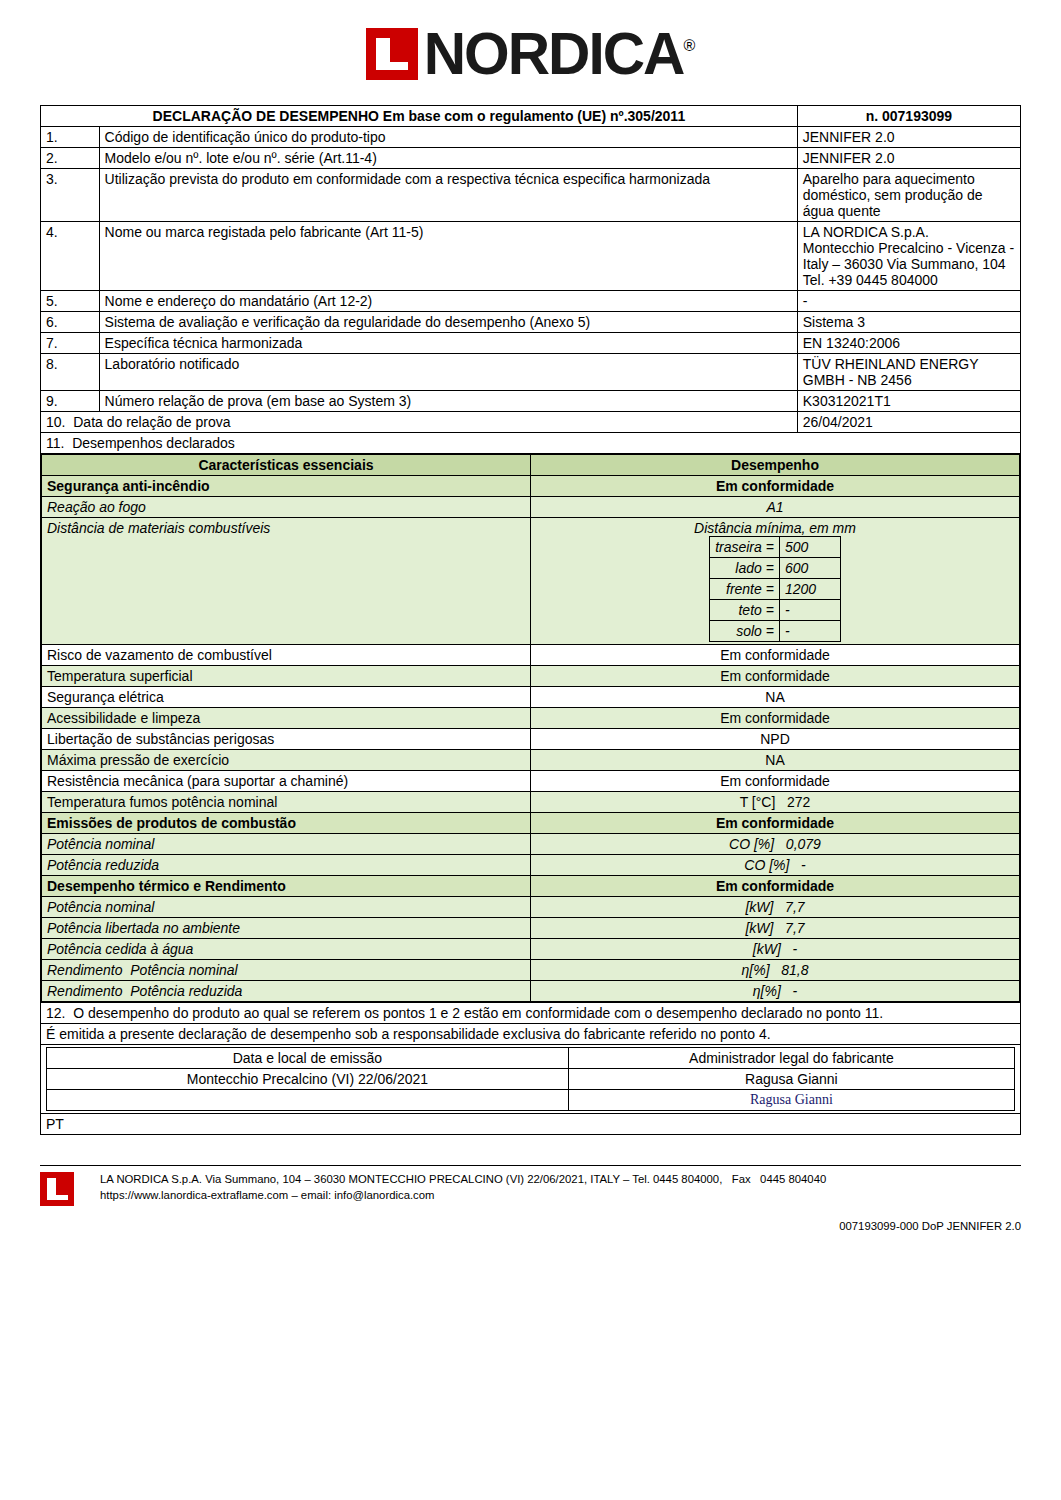NORDICA®
| DECLARAÇÃO DE DESEMPENHO Em base com o regulamento (UE) nº.305/2011 | n. 007193099 |
| 1. | Código de identificação único do produto-tipo | JENNIFER 2.0 |
| 2. | Modelo e/ou nº. lote e/ou nº. série (Art.11-4) | JENNIFER 2.0 |
| 3. | Utilização prevista do produto em conformidade com a respectiva técnica especifica harmonizada | Aparelho para aquecimento doméstico, sem produção de água quente |
| 4. | Nome ou marca registada pelo fabricante (Art 11-5) | LA NORDICA S.p.A. Montecchio Precalcino - Vicenza - Italy – 36030 Via Summano, 104 Tel. +39 0445 804000 |
| 5. | Nome e endereço do mandatário (Art 12-2) | - |
| 6. | Sistema de avaliação e verificação da regularidade do desempenho (Anexo 5) | Sistema 3 |
| 7. | Específica técnica harmonizada | EN 13240:2006 |
| 8. | Laboratório notificado | TÜV RHEINLAND ENERGY GMBH - NB 2456 |
| 9. | Número relação de prova (em base ao System 3) | K30312021T1 |
| 10. Data do relação de prova | 26/04/2021 |
| 11. Desempenhos declarados |
| / Características essenciais / Desempenho / / Segurança anti-incêndio / Em conformidade / / Reação ao fogo / A1 / / Distância de materiais combustíveis / Distância mínima, em mm / traseira = / 500 / / lado = / 600 / / frente = / 1200 / / teto = / - / / solo = / - / / / Risco de vazamento de combustível / Em conformidade / / Temperatura superficial / Em conformidade / / Segurança elétrica / NA / / Acessibilidade e limpeza / Em conformidade / / Libertação de substâncias perigosas / NPD / / Máxima pressão de exercício / NA / / Resistência mecânica (para suportar a chaminé) / Em conformidade / / Temperatura fumos potência nominal / T [°C] 272 / / Emissões de produtos de combustão / Em conformidade / / Potência nominal / CO [%] 0,079 / / Potência reduzida / CO [%] - / / Desempenho térmico e Rendimento / Em conformidade / / Potência nominal / [kW] 7,7 / / Potência libertada no ambiente / [kW] 7,7 / / Potência cedida à água / [kW] - / / Rendimento Potência nominal / η[%] 81,8 / / Rendimento Potência reduzida / η[%] - / |
| 12. O desempenho do produto ao qual se referem os pontos 1 e 2 estão em conformidade com o desempenho declarado no ponto 11. |
| É emitida a presente declaração de desempenho sob a responsabilidade exclusiva do fabricante referido no ponto 4. |
| / Data e local de emissão / Administrador legal do fabricante / / Montecchio Precalcino (VI) 22/06/2021 / Ragusa Gianni / / / Ragusa Gianni / |
| PT |
LA NORDICA S.p.A. Via Summano, 104 – 36030 MONTECCHIO PRECALCINO (VI) 22/06/2021, ITALY – Tel. 0445 804000, Fax 0445 804040
https://www.lanordica-extraflame.com – email: info@lanordica.com
007193099-000 DoP JENNIFER 2.0